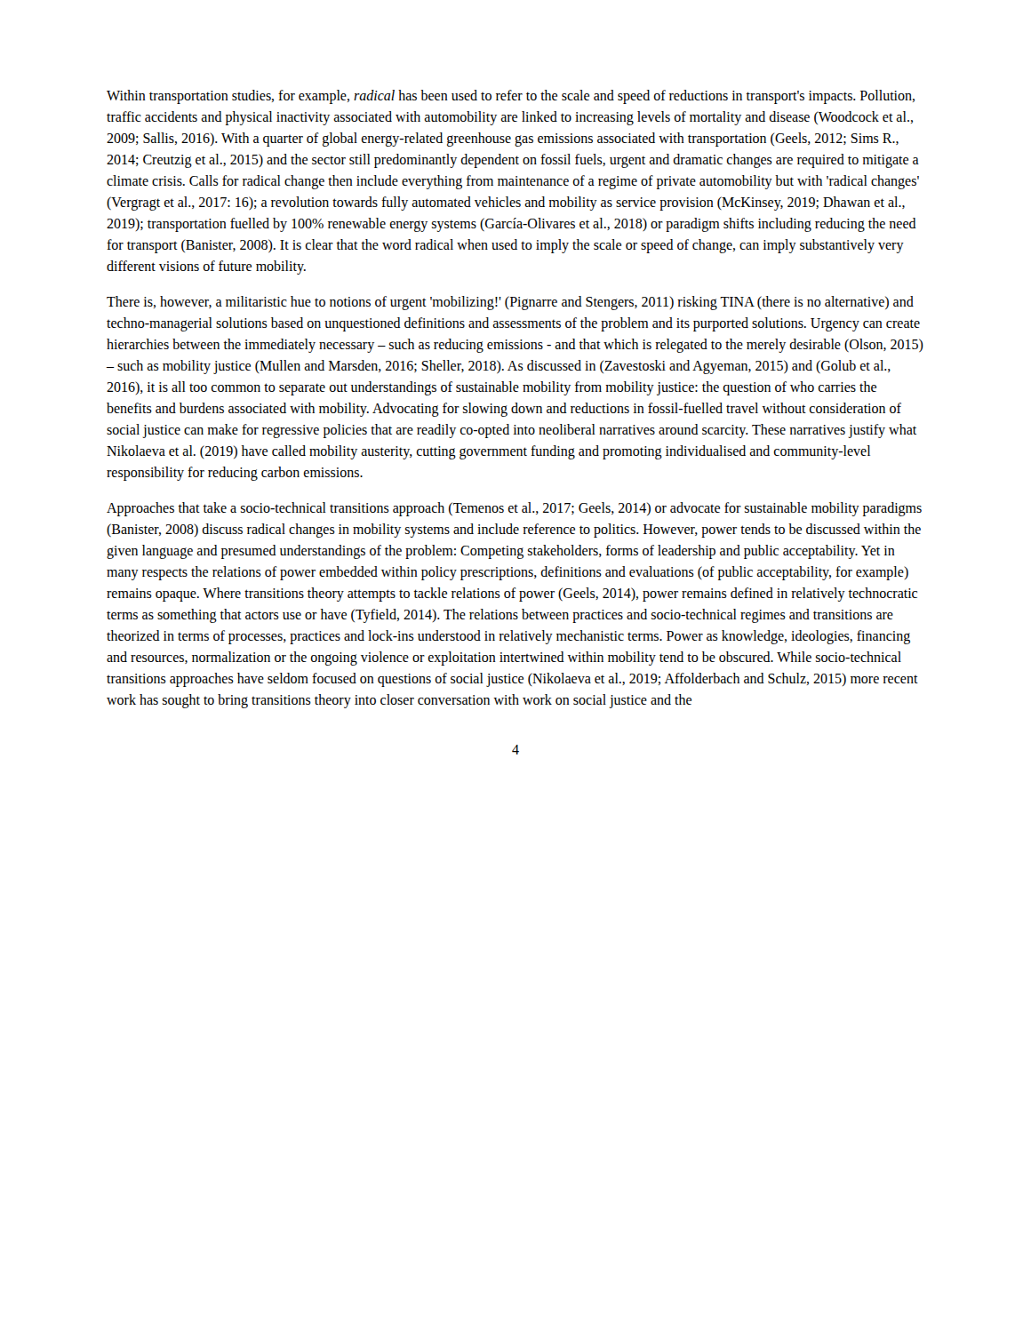Within transportation studies, for example, radical has been used to refer to the scale and speed of reductions in transport's impacts. Pollution, traffic accidents and physical inactivity associated with automobility are linked to increasing levels of mortality and disease (Woodcock et al., 2009; Sallis, 2016). With a quarter of global energy-related greenhouse gas emissions associated with transportation (Geels, 2012; Sims R., 2014; Creutzig et al., 2015) and the sector still predominantly dependent on fossil fuels, urgent and dramatic changes are required to mitigate a climate crisis. Calls for radical change then include everything from maintenance of a regime of private automobility but with 'radical changes' (Vergragt et al., 2017: 16); a revolution towards fully automated vehicles and mobility as service provision (McKinsey, 2019; Dhawan et al., 2019); transportation fuelled by 100% renewable energy systems (García-Olivares et al., 2018) or paradigm shifts including reducing the need for transport (Banister, 2008). It is clear that the word radical when used to imply the scale or speed of change, can imply substantively very different visions of future mobility.
There is, however, a militaristic hue to notions of urgent 'mobilizing!' (Pignarre and Stengers, 2011) risking TINA (there is no alternative) and techno-managerial solutions based on unquestioned definitions and assessments of the problem and its purported solutions. Urgency can create hierarchies between the immediately necessary – such as reducing emissions - and that which is relegated to the merely desirable (Olson, 2015) – such as mobility justice (Mullen and Marsden, 2016; Sheller, 2018). As discussed in (Zavestoski and Agyeman, 2015) and (Golub et al., 2016), it is all too common to separate out understandings of sustainable mobility from mobility justice: the question of who carries the benefits and burdens associated with mobility. Advocating for slowing down and reductions in fossil-fuelled travel without consideration of social justice can make for regressive policies that are readily co-opted into neoliberal narratives around scarcity. These narratives justify what Nikolaeva et al. (2019) have called mobility austerity, cutting government funding and promoting individualised and community-level responsibility for reducing carbon emissions.
Approaches that take a socio-technical transitions approach (Temenos et al., 2017; Geels, 2014) or advocate for sustainable mobility paradigms (Banister, 2008) discuss radical changes in mobility systems and include reference to politics. However, power tends to be discussed within the given language and presumed understandings of the problem: Competing stakeholders, forms of leadership and public acceptability. Yet in many respects the relations of power embedded within policy prescriptions, definitions and evaluations (of public acceptability, for example) remains opaque. Where transitions theory attempts to tackle relations of power (Geels, 2014), power remains defined in relatively technocratic terms as something that actors use or have (Tyfield, 2014). The relations between practices and socio-technical regimes and transitions are theorized in terms of processes, practices and lock-ins understood in relatively mechanistic terms. Power as knowledge, ideologies, financing and resources, normalization or the ongoing violence or exploitation intertwined within mobility tend to be obscured. While socio-technical transitions approaches have seldom focused on questions of social justice (Nikolaeva et al., 2019; Affolderbach and Schulz, 2015) more recent work has sought to bring transitions theory into closer conversation with work on social justice and the
4